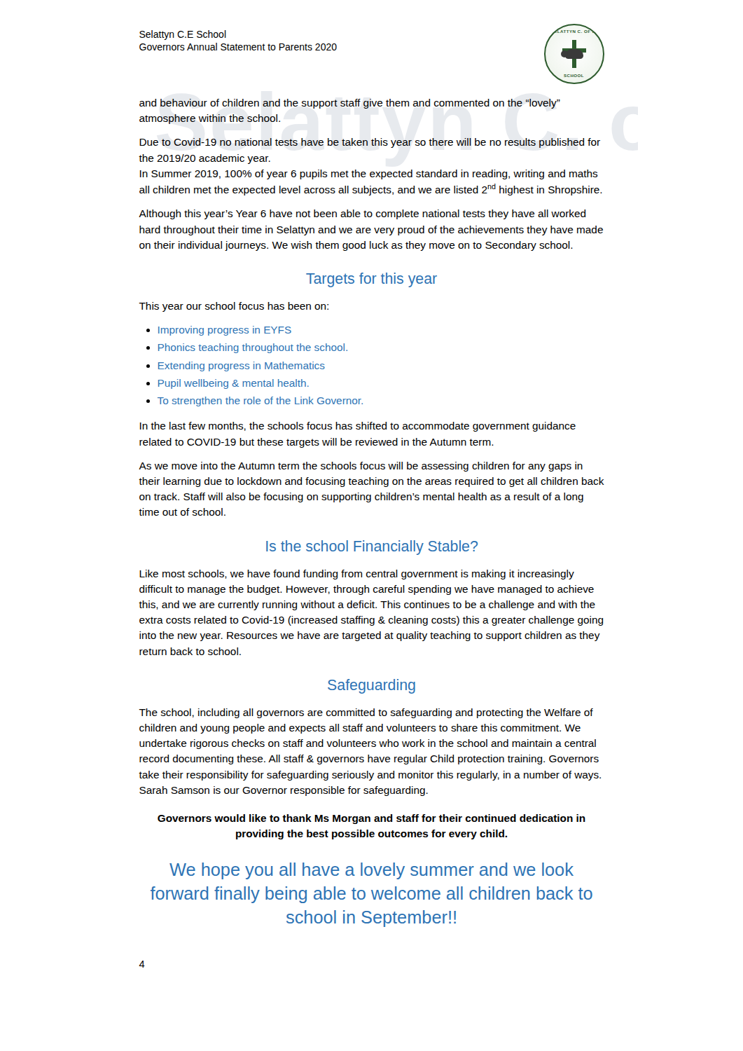Selattyn C. of E. School
Selattyn C.E School
Governors Annual Statement to Parents 2020
Selattyn C. of E.
School
and behaviour of children and the support staff give them and commented on the “lovely” atmosphere within the school.
Due to Covid-19 no national tests have be taken this year so there will be no results published for the 2019/20 academic year.
In Summer 2019, 100% of year 6 pupils met the expected standard in reading, writing and maths all children met the expected level across all subjects, and we are listed 2nd highest in Shropshire.
Although this year’s Year 6 have not been able to complete national tests they have all worked hard throughout their time in Selattyn and we are very proud of the achievements they have made on their individual journeys. We wish them good luck as they move on to Secondary school.
Targets for this year
This year our school focus has been on:
Improving progress in EYFS
Phonics teaching throughout the school.
Extending progress in Mathematics
Pupil wellbeing & mental health.
To strengthen the role of the Link Governor.
In the last few months, the schools focus has shifted to accommodate government guidance related to COVID-19 but these targets will be reviewed in the Autumn term.
As we move into the Autumn term the schools focus will be assessing children for any gaps in their learning due to lockdown and focusing teaching on the areas required to get all children back on track. Staff will also be focusing on supporting children’s mental health as a result of a long time out of school.
Is the school Financially Stable?
Like most schools, we have found funding from central government is making it increasingly difficult to manage the budget. However, through careful spending we have managed to achieve this, and we are currently running without a deficit. This continues to be a challenge and with the extra costs related to Covid-19 (increased staffing & cleaning costs) this a greater challenge going into the new year. Resources we have are targeted at quality teaching to support children as they return back to school.
Safeguarding
The school, including all governors are committed to safeguarding and protecting the Welfare of children and young people and expects all staff and volunteers to share this commitment. We undertake rigorous checks on staff and volunteers who work in the school and maintain a central record documenting these. All staff & governors have regular Child protection training. Governors take their responsibility for safeguarding seriously and monitor this regularly, in a number of ways. Sarah Samson is our Governor responsible for safeguarding.
Governors would like to thank Ms Morgan and staff for their continued dedication in providing the best possible outcomes for every child.
We hope you all have a lovely summer and we look forward finally being able to welcome all children back to school in September!!
4